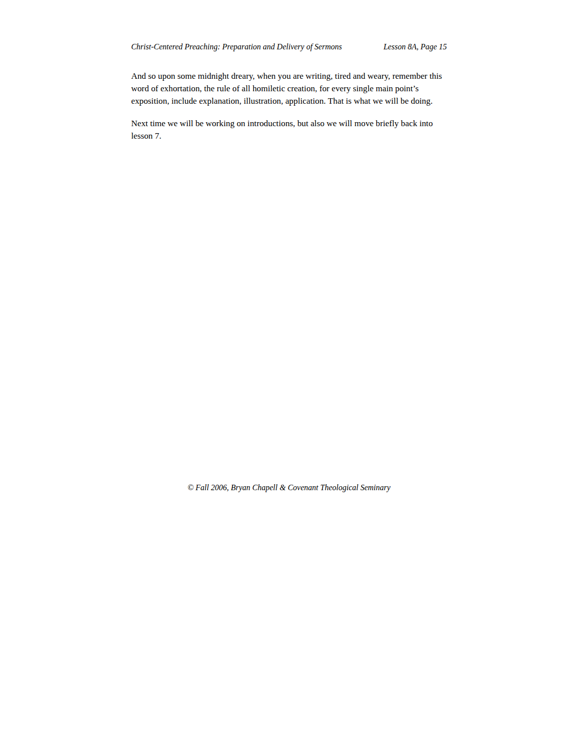Christ-Centered Preaching: Preparation and Delivery of Sermons
Lesson 8A, Page 15
And so upon some midnight dreary, when you are writing, tired and weary, remember this word of exhortation, the rule of all homiletic creation, for every single main point’s exposition, include explanation, illustration, application. That is what we will be doing.
Next time we will be working on introductions, but also we will move briefly back into lesson 7.
© Fall 2006, Bryan Chapell & Covenant Theological Seminary